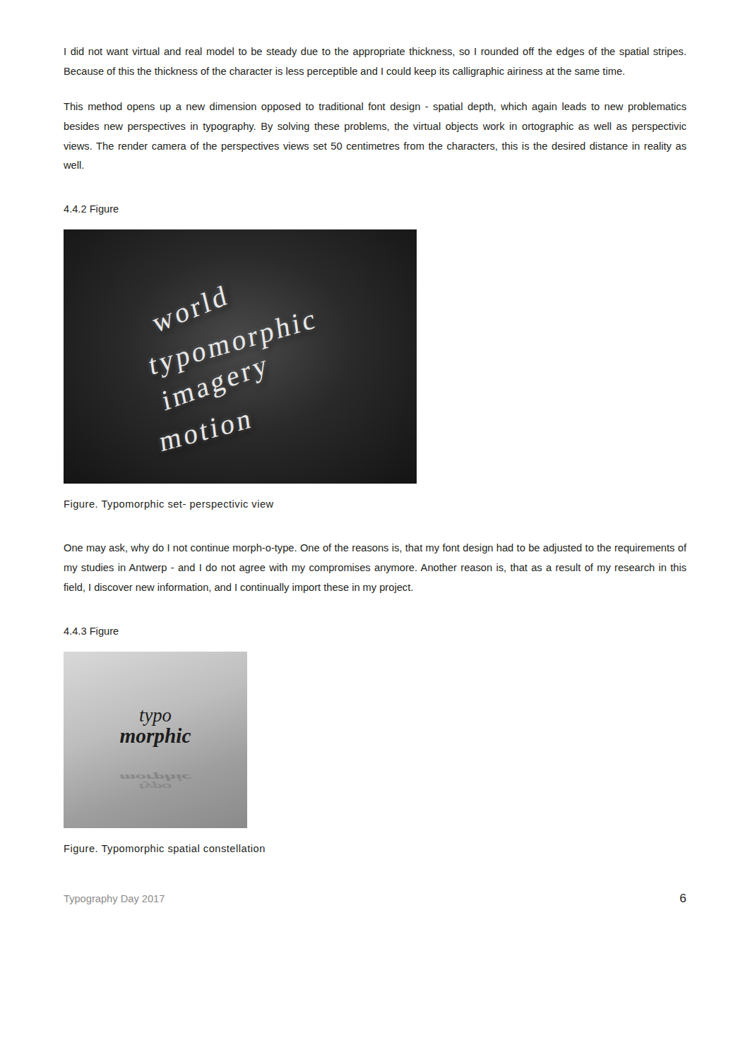I did not want virtual and real model to be steady due to the appropriate thickness, so I rounded off the edges of the spatial stripes. Because of this the thickness of the character is less perceptible and I could keep its calligraphic airiness at the same time.
This method opens up a new dimension opposed to traditional font design - spatial depth, which again leads to new problematics besides new perspectives in typography. By solving these problems, the virtual objects work in ortographic as well as perspectivic views. The render camera of the perspectives views set 50 centimetres from the characters, this is the desired distance in reality as well.
4.4.2 Figure
world typomorphic imagery motion
Figure. Typomorphic set- perspectivic view
One may ask, why do I not continue morph-o-type. One of the reasons is, that my font design had to be adjusted to the requirements of my studies in Antwerp - and I do not agree with my compromises anymore. Another reason is, that as a result of my research in this field, I discover new information, and I continually import these in my project.
4.4.3 Figure
typo morphic
typo morphic
Figure. Typomorphic spatial constellation
Typography Day 2017 6